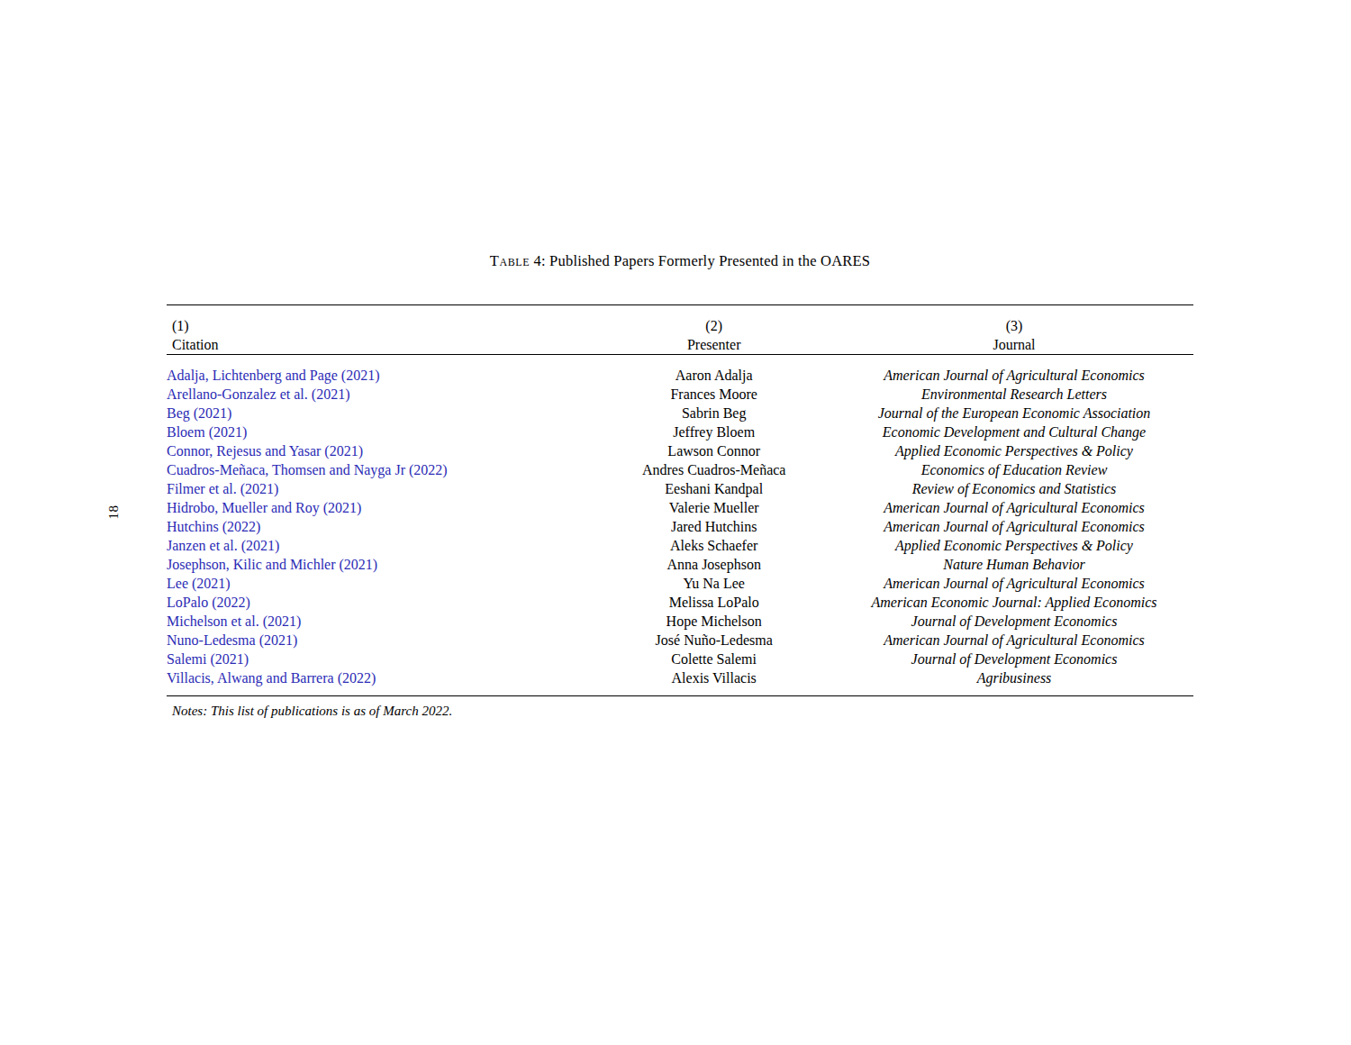18
Table 4: Published Papers Formerly Presented in the OARES
| (1) | (2) | (3) |
| Citation | Presenter | Journal |
| Adalja, Lichtenberg and Page (2021) | Aaron Adalja | American Journal of Agricultural Economics |
| Arellano-Gonzalez et al. (2021) | Frances Moore | Environmental Research Letters |
| Beg (2021) | Sabrin Beg | Journal of the European Economic Association |
| Bloem (2021) | Jeffrey Bloem | Economic Development and Cultural Change |
| Connor, Rejesus and Yasar (2021) | Lawson Connor | Applied Economic Perspectives & Policy |
| Cuadros-Meñaca, Thomsen and Nayga Jr (2022) | Andres Cuadros-Meñaca | Economics of Education Review |
| Filmer et al. (2021) | Eeshani Kandpal | Review of Economics and Statistics |
| Hidrobo, Mueller and Roy (2021) | Valerie Mueller | American Journal of Agricultural Economics |
| Hutchins (2022) | Jared Hutchins | American Journal of Agricultural Economics |
| Janzen et al. (2021) | Aleks Schaefer | Applied Economic Perspectives & Policy |
| Josephson, Kilic and Michler (2021) | Anna Josephson | Nature Human Behavior |
| Lee (2021) | Yu Na Lee | American Journal of Agricultural Economics |
| LoPalo (2022) | Melissa LoPalo | American Economic Journal: Applied Economics |
| Michelson et al. (2021) | Hope Michelson | Journal of Development Economics |
| Nuno-Ledesma (2021) | José Nuño-Ledesma | American Journal of Agricultural Economics |
| Salemi (2021) | Colette Salemi | Journal of Development Economics |
| Villacis, Alwang and Barrera (2022) | Alexis Villacis | Agribusiness |
Notes: This list of publications is as of March 2022.